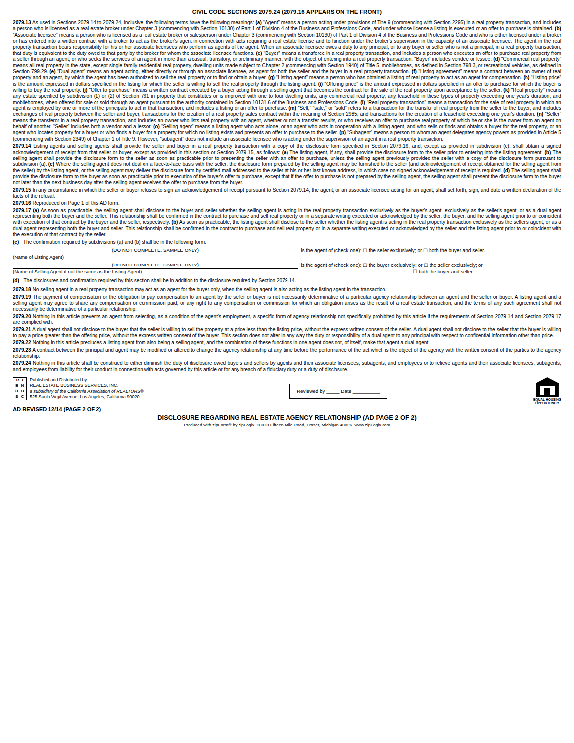CIVIL CODE SECTIONS 2079.24 (2079.16 APPEARS ON THE FRONT)
2079.13 As used in Sections 2079.14 to 2079.24, inclusive, the following terms have the following meanings: (a) “Agent” means a person acting under provisions of Title 9 (commencing with Section 2295) in a real property transaction, and includes a person who is licensed as a real estate broker under Chapter 3 (commencing with Section 10130) of Part 1 of Division 4 of the Business and Professions Code, and under whose license a listing is executed or an offer to purchase is obtained. (b) “Associate licensee” means a person who is licensed as a real estate broker or salesperson under Chapter 3 (commencing with Section 10130) of Part 1 of Division 4 of the Business and Professions Code and who is either licensed under a broker or has entered into a written contract with a broker to act as the broker's agent in connection with acts requiring a real estate license and to function under the broker's supervision in the capacity of an associate licensee. The agent in the real property transaction bears responsibility for his or her associate licensees who perform as agents of the agent. When an associate licensee owes a duty to any principal, or to any buyer or seller who is not a principal, in a real property transaction, that duty is equivalent to the duty owed to that party by the broker for whom the associate licensee functions. (c) “Buyer” means a transferee in a real property transaction, and includes a person who executes an offer to purchase real property from a seller through an agent, or who seeks the services of an agent in more than a casual, transitory, or preliminary manner, with the object of entering into a real property transaction. “Buyer” includes vendee or lessee. (d) “Commercial real property” means all real property in the state, except single-family residential real property, dwelling units made subject to Chapter 2 (commencing with Section 1940) of Title 5, mobilehomes, as defined in Section 798.3, or recreational vehicles, as defined in Section 799.29. (e) “Dual agent” means an agent acting, either directly or through an associate licensee, as agent for both the seller and the buyer in a real property transaction. (f) “Listing agreement” means a contract between an owner of real property and an agent, by which the agent has been authorized to sell the real property or to find or obtain a buyer. (g) “Listing agent” means a person who has obtained a listing of real property to act as an agent for compensation. (h) “Listing price” is the amount expressed in dollars specified in the listing for which the seller is willing to sell the real property through the listing agent. (i) “Offering price” is the amount expressed in dollars specified in an offer to purchase for which the buyer is willing to buy the real property. (j) “Offer to purchase” means a written contract executed by a buyer acting through a selling agent that becomes the contract for the sale of the real property upon acceptance by the seller. (k) “Real property” means any estate specified by subdivision (1) or (2) of Section 761 in property that constitutes or is improved with one to four dwelling units, any commercial real property, any leasehold in these types of property exceeding one year's duration, and mobilehomes, when offered for sale or sold through an agent pursuant to the authority contained in Section 10131.6 of the Business and Professions Code. (l) “Real property transaction” means a transaction for the sale of real property in which an agent is employed by one or more of the principals to act in that transaction, and includes a listing or an offer to purchase. (m) “Sell,” “sale,” or “sold” refers to a transaction for the transfer of real property from the seller to the buyer, and includes exchanges of real property between the seller and buyer, transactions for the creation of a real property sales contract within the meaning of Section 2985, and transactions for the creation of a leasehold exceeding one year's duration. (n) “Seller” means the transferor in a real property transaction, and includes an owner who lists real property with an agent, whether or not a transfer results, or who receives an offer to purchase real property of which he or she is the owner from an agent on behalf of another. “Seller” includes both a vendor and a lessor. (o) “Selling agent” means a listing agent who acts alone, or an agent who acts in cooperation with a listing agent, and who sells or finds and obtains a buyer for the real property, or an agent who locates property for a buyer or who finds a buyer for a property for which no listing exists and presents an offer to purchase to the seller. (p) “Subagent” means a person to whom an agent delegates agency powers as provided in Article 5 (commencing with Section 2349) of Chapter 1 of Title 9. However, “subagent” does not include an associate licensee who is acting under the supervision of an agent in a real property transaction.
2079.14 Listing agents and selling agents shall provide the seller and buyer in a real property transaction with a copy of the disclosure form specified in Section 2079.16, and, except as provided in subdivision (c), shall obtain a signed acknowledgement of receipt from that seller or buyer, except as provided in this section or Section 2079.15, as follows: (a) The listing agent, if any, shall provide the disclosure form to the seller prior to entering into the listing agreement. (b) The selling agent shall provide the disclosure form to the seller as soon as practicable prior to presenting the seller with an offer to purchase, unless the selling agent previously provided the seller with a copy of the disclosure form pursuant to subdivision (a). (c) Where the selling agent does not deal on a face-to-face basis with the seller, the disclosure form prepared by the selling agent may be furnished to the seller (and acknowledgement of receipt obtained for the selling agent from the seller) by the listing agent, or the selling agent may deliver the disclosure form by certified mail addressed to the seller at his or her last known address, in which case no signed acknowledgement of receipt is required. (d) The selling agent shall provide the disclosure form to the buyer as soon as practicable prior to execution of the buyer's offer to purchase, except that if the offer to purchase is not prepared by the selling agent, the selling agent shall present the disclosure form to the buyer not later than the next business day after the selling agent receives the offer to purchase from the buyer.
2079.15 In any circumstance in which the seller or buyer refuses to sign an acknowledgement of receipt pursuant to Section 2079.14, the agent, or an associate licensee acting for an agent, shall set forth, sign, and date a written declaration of the facts of the refusal.
2079.16 Reproduced on Page 1 of this AD form.
2079.17 (a) As soon as practicable, the selling agent shall disclose to the buyer and seller whether the selling agent is acting in the real property transaction exclusively as the buyer's agent, exclusively as the seller's agent, or as a dual agent representing both the buyer and the seller. This relationship shall be confirmed in the contract to purchase and sell real property or in a separate writing executed or acknowledged by the seller, the buyer, and the selling agent prior to or coincident with execution of that contract by the buyer and the seller, respectively. (b) As soon as practicable, the listing agent shall disclose to the seller whether the listing agent is acting in the real property transaction exclusively as the seller's agent, or as a dual agent representing both the buyer and seller. This relationship shall be confirmed in the contract to purchase and sell real property or in a separate writing executed or acknowledged by the seller and the listing agent prior to or coincident with the execution of that contract by the seller.
(c) The confirmation required by subdivisions (a) and (b) shall be in the following form.
(DO NOT COMPLETE. SAMPLE ONLY)
is the agent of (check one): ☐ the seller exclusively; or ☐ both the buyer and seller.
(Name of Listing Agent)
(DO NOT COMPLETE. SAMPLE ONLY)
is the agent of (check one): ☐ the buyer exclusively; or ☐ the seller exclusively; or
(Name of Selling Agent if not the same as the Listing Agent) ☐ both the buyer and seller.
(d) The disclosures and confirmation required by this section shall be in addition to the disclosure required by Section 2079.14.
2079.18 No selling agent in a real property transaction may act as an agent for the buyer only, when the selling agent is also acting as the listing agent in the transaction.
2079.19 The payment of compensation or the obligation to pay compensation to an agent by the seller or buyer is not necessarily determinative of a particular agency relationship between an agent and the seller or buyer. A listing agent and a selling agent may agree to share any compensation or commission paid, or any right to any compensation or commission for which an obligation arises as the result of a real estate transaction, and the terms of any such agreement shall not necessarily be determinative of a particular relationship.
2079.20 Nothing in this article prevents an agent from selecting, as a condition of the agent's employment, a specific form of agency relationship not specifically prohibited by this article if the requirements of Section 2079.14 and Section 2079.17 are complied with.
2079.21 A dual agent shall not disclose to the buyer that the seller is willing to sell the property at a price less than the listing price, without the express written consent of the seller. A dual agent shall not disclose to the seller that the buyer is willing to pay a price greater than the offering price, without the express written consent of the buyer. This section does not alter in any way the duty or responsibility of a dual agent to any principal with respect to confidential information other than price.
2079.22 Nothing in this article precludes a listing agent from also being a selling agent, and the combination of these functions in one agent does not, of itself, make that agent a dual agent.
2079.23 A contract between the principal and agent may be modified or altered to change the agency relationship at any time before the performance of the act which is the object of the agency with the written consent of the parties to the agency relationship.
2079.24 Nothing in this article shall be construed to either diminish the duty of disclosure owed buyers and sellers by agents and their associate licensees, subagents, and employees or to relieve agents and their associate licensees, subagents, and employees from liability for their conduct in connection with acts governed by this article or for any breach of a fiduciary duty or a duty of disclosure.
R I E N B B S C
Published and Distributed by:
REAL ESTATE BUSINESS SERVICES, INC.
a subsidiary of the California Association of REALTORS®
525 South Virgil Avenue, Los Angeles, California 90020
Reviewed by _____ Date __________
EQUAL HOUSING
OPPORTUNITY
AD REVISED 12/14 (PAGE 2 OF 2)
DISCLOSURE REGARDING REAL ESTATE AGENCY RELATIONSHIP (AD PAGE 2 OF 2)
Produced with zipForm® by zipLogix 18070 Fifteen Mile Road, Fraser, Michigan 48026 www.zipLogix.com